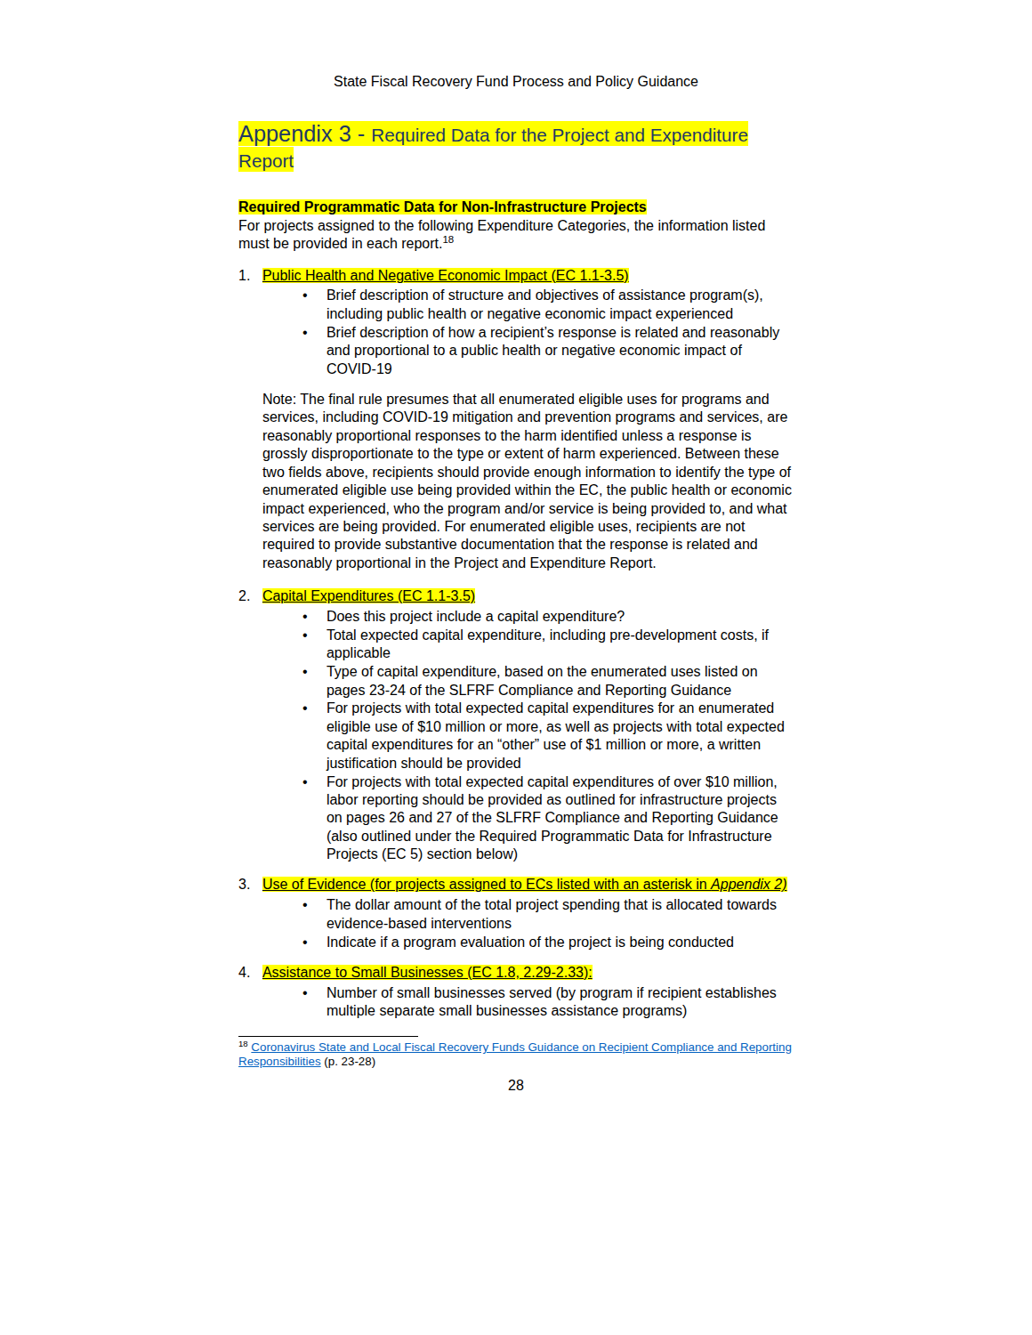State Fiscal Recovery Fund Process and Policy Guidance
Appendix 3 - Required Data for the Project and Expenditure Report
Required Programmatic Data for Non-Infrastructure Projects
For projects assigned to the following Expenditure Categories, the information listed must be provided in each report.18
Public Health and Negative Economic Impact (EC 1.1-3.5)
Brief description of structure and objectives of assistance program(s), including public health or negative economic impact experienced
Brief description of how a recipient’s response is related and reasonably and proportional to a public health or negative economic impact of COVID-19
Note: The final rule presumes that all enumerated eligible uses for programs and services, including COVID-19 mitigation and prevention programs and services, are reasonably proportional responses to the harm identified unless a response is grossly disproportionate to the type or extent of harm experienced. Between these two fields above, recipients should provide enough information to identify the type of enumerated eligible use being provided within the EC, the public health or economic impact experienced, who the program and/or service is being provided to, and what services are being provided. For enumerated eligible uses, recipients are not required to provide substantive documentation that the response is related and reasonably proportional in the Project and Expenditure Report.
Capital Expenditures (EC 1.1-3.5)
Does this project include a capital expenditure?
Total expected capital expenditure, including pre-development costs, if applicable
Type of capital expenditure, based on the enumerated uses listed on pages 23-24 of the SLFRF Compliance and Reporting Guidance
For projects with total expected capital expenditures for an enumerated eligible use of $10 million or more, as well as projects with total expected capital expenditures for an “other” use of $1 million or more, a written justification should be provided
For projects with total expected capital expenditures of over $10 million, labor reporting should be provided as outlined for infrastructure projects on pages 26 and 27 of the SLFRF Compliance and Reporting Guidance (also outlined under the Required Programmatic Data for Infrastructure Projects (EC 5) section below)
Use of Evidence (for projects assigned to ECs listed with an asterisk in Appendix 2)
The dollar amount of the total project spending that is allocated towards evidence-based interventions
Indicate if a program evaluation of the project is being conducted
Assistance to Small Businesses (EC 1.8, 2.29-2.33):
Number of small businesses served (by program if recipient establishes multiple separate small businesses assistance programs)
18 Coronavirus State and Local Fiscal Recovery Funds Guidance on Recipient Compliance and Reporting Responsibilities (p. 23-28)
28